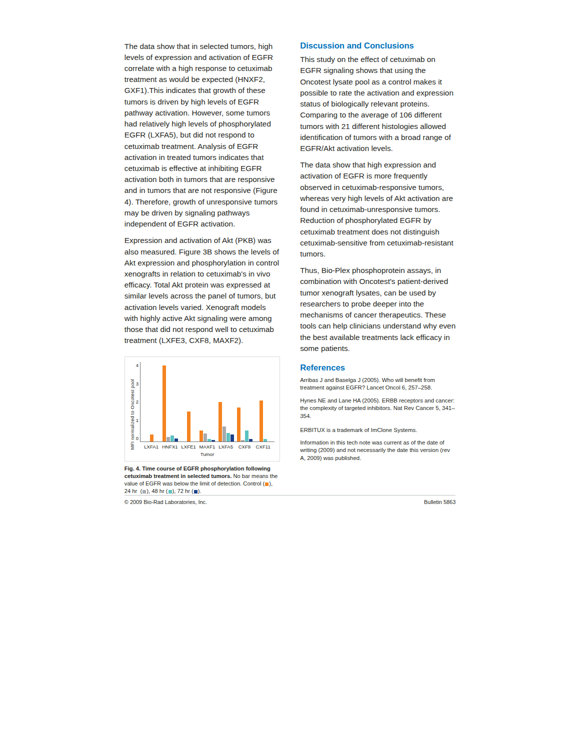The data show that in selected tumors, high levels of expression and activation of EGFR correlate with a high response to cetuximab treatment as would be expected (HNXF2, GXF1).This indicates that growth of these tumors is driven by high levels of EGFR pathway activation. However, some tumors had relatively high levels of phosphorylated EGFR (LXFA5), but did not respond to cetuximab treatment. Analysis of EGFR activation in treated tumors indicates that cetuximab is effective at inhibiting EGFR activation both in tumors that are responsive and in tumors that are not responsive (Figure 4). Therefore, growth of unresponsive tumors may be driven by signaling pathways independent of EGFR activation.
Expression and activation of Akt (PKB) was also measured. Figure 3B shows the levels of Akt expression and phosphorylation in control xenografts in relation to cetuximab's in vivo efficacy. Total Akt protein was expressed at similar levels across the panel of tumors, but activation levels varied. Xenograft models with highly active Akt signaling were among those that did not respond well to cetuximab treatment (LXFE3, CXF8, MAXF2).
MFI normalized to Oncotest pool
4
3
2
1
0
LXFA1 HNFX1 LXFE1 MAXF1 LXFA5 CXF9 CXF11
Tumor
Fig. 4. Time course of EGFR phosphorylation following cetuximab treatment in selected tumors. No bar means the value of EGFR was below the limit of detection. Control ( ), 24 hr ( ), 48 hr ( ), 72 hr ( ).
Discussion and Conclusions
This study on the effect of cetuximab on EGFR signaling shows that using the Oncotest lysate pool as a control makes it possible to rate the activation and expression status of biologically relevant proteins. Comparing to the average of 106 different tumors with 21 different histologies allowed identification of tumors with a broad range of EGFR/Akt activation levels.
The data show that high expression and activation of EGFR is more frequently observed in cetuximab-responsive tumors, whereas very high levels of Akt activation are found in cetuximab-unresponsive tumors. Reduction of phosphorylated EGFR by cetuximab treatment does not distinguish cetuximab-sensitive from cetuximab-resistant tumors.
Thus, Bio-Plex phosphoprotein assays, in combination with Oncotest's patient-derived tumor xenograft lysates, can be used by researchers to probe deeper into the mechanisms of cancer therapeutics. These tools can help clinicians understand why even the best available treatments lack efficacy in some patients.
References
Arribas J and Baselga J (2005). Who will benefit from treatment against EGFR? Lancet Oncol 6, 257–258.
Hynes NE and Lane HA (2005). ERBB receptors and cancer: the complexity of targeted inhibitors. Nat Rev Cancer 5, 341–354.
ERBITUX is a trademark of ImClone Systems.
Information in this tech note was current as of the date of writing (2009) and not necessarily the date this version (rev A, 2009) was published.
© 2009 Bio-Rad Laboratories, Inc.
Bulletin 5863